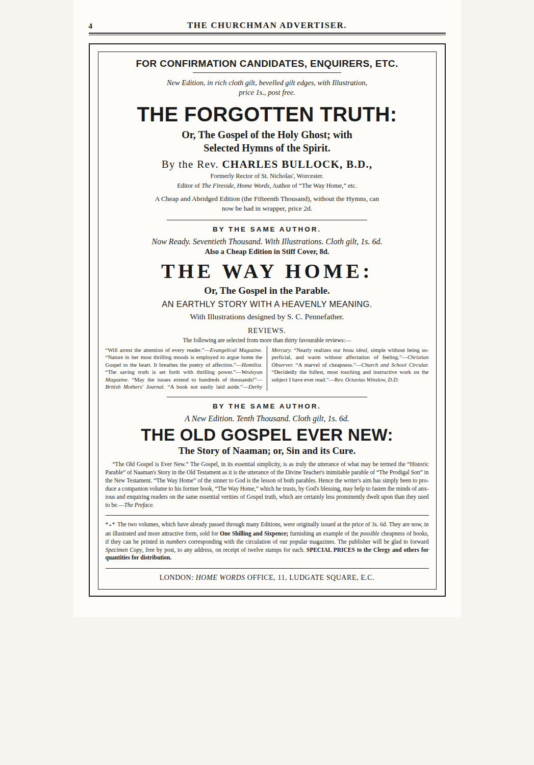4
THE CHURCHMAN ADVERTISER.
FOR CONFIRMATION CANDIDATES, ENQUIRERS, ETC.
New Edition, in rich cloth gilt, bevelled gilt edges, with Illustration,
price 1s., post free.
THE FORGOTTEN TRUTH:
Or, The Gospel of the Holy Ghost; with
Selected Hymns of the Spirit.
By the Rev. CHARLES BULLOCK, B.D.,
Formerly Rector of St. Nicholas', Worcester.
Editor of The Fireside, Home Words, Author of “The Way Home,” etc.
A Cheap and Abridged Edition (the Fifteenth Thousand), without the Hymns, can
now be had in wrapper, price 2d.
BY THE SAME AUTHOR.
Now Ready. Seventieth Thousand. With Illustrations. Cloth gilt, 1s. 6d.
Also a Cheap Edition in Stiff Cover, 8d.
THE WAY HOME:
Or, The Gospel in the Parable.
AN EARTHLY STORY WITH A HEAVENLY MEANING.
With Illustrations designed by S. C. Pennefather.
REVIEWS.
The following are selected from more than thirty favourable reviews:—
“Will arrest the attention of every reader.”—Evangelical Magazine. “Nature in her most thrilling moods is employed to argue home the Gospel to the heart. It breathes the poetry of affection.”—Homilist. “The saving truth is set forth with thrilling power.”—Wesleyan Magazine. “May the issues extend to hundreds of thousands!”—British Mothers' Journal. “A book not easily laid aside.”—Derby Mercury. “Nearly realizes our beau ideal, simple without being superficial, and warm without affectation of feeling.”—Christian Observer. “A marvel of cheapness.”—Church and School Circular. “Decidedly the fullest, most touching and instructive work on the subject I have ever read.”—Rev. Octavius Winslow, D.D.
BY THE SAME AUTHOR.
A New Edition. Tenth Thousand. Cloth gilt, 1s. 6d.
THE OLD GOSPEL EVER NEW:
The Story of Naaman; or, Sin and its Cure.
“The Old Gospel is Ever New.” The Gospel, in its essential simplicity, is as truly the utterance of what may be termed the “Historic Parable” of Naaman's Story in the Old Testament as it is the utterance of the Divine Teacher's inimitable parable of “The Prodigal Son” in the New Testament. “The Way Home” of the sinner to God is the lesson of both parables. Hence the writer's aim has simply been to produce a companion volume to his former book, “The Way Home,” which he trusts, by God's blessing, may help to fasten the minds of anxious and enquiring readers on the same essential verities of Gospel truth, which are certainly less prominently dwelt upon than they used to be.—The Preface.
*** The two volumes, which have already passed through many Editions, were originally issued at the price of 3s. 6d. They are now, in an illustrated and more attractive form, sold for One Shilling and Sixpence; furnishing an example of the possible cheapness of books, if they can be printed in numbers corresponding with the circulation of our popular magazines. The publisher will be glad to forward Specimen Copy, free by post, to any address, on receipt of twelve stamps for each. SPECIAL PRICES to the Clergy and others for quantities for distribution.
LONDON: HOME WORDS OFFICE, 11, LUDGATE SQUARE, E.C.